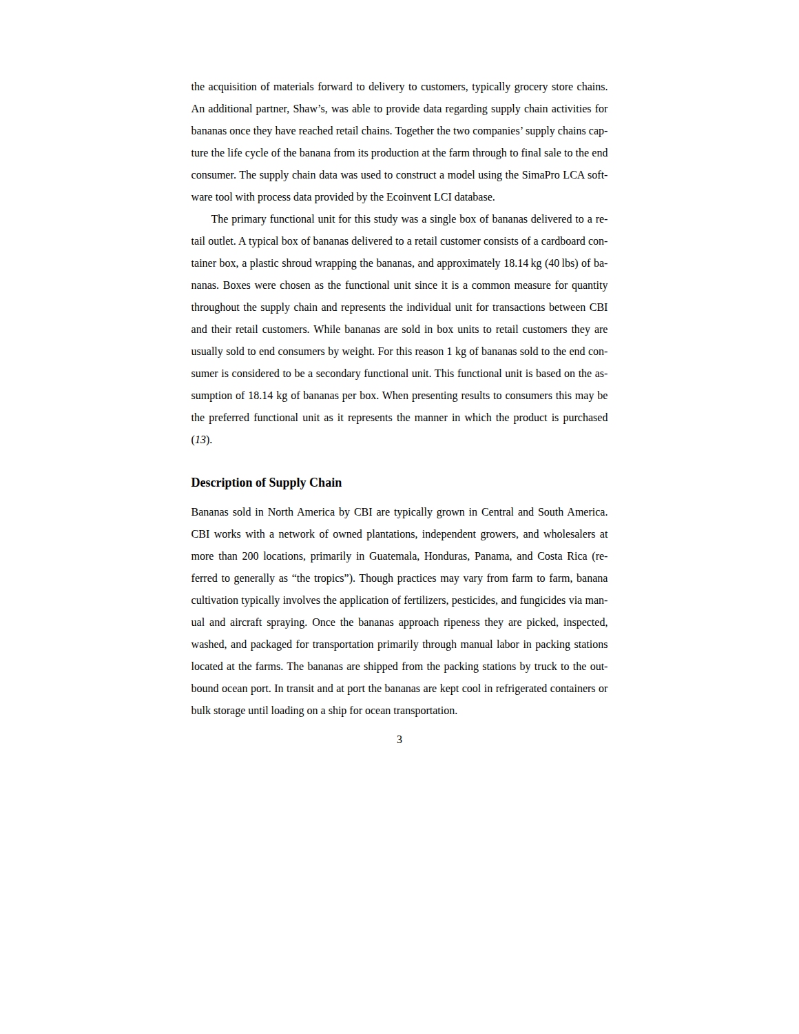the acquisition of materials forward to delivery to customers, typically grocery store chains. An additional partner, Shaw’s, was able to provide data regarding supply chain activities for bananas once they have reached retail chains. Together the two companies’ supply chains capture the life cycle of the banana from its production at the farm through to final sale to the end consumer. The supply chain data was used to construct a model using the SimaPro LCA software tool with process data provided by the Ecoinvent LCI database.
The primary functional unit for this study was a single box of bananas delivered to a retail outlet. A typical box of bananas delivered to a retail customer consists of a cardboard container box, a plastic shroud wrapping the bananas, and approximately 18.14 kg (40 lbs) of bananas. Boxes were chosen as the functional unit since it is a common measure for quantity throughout the supply chain and represents the individual unit for transactions between CBI and their retail customers. While bananas are sold in box units to retail customers they are usually sold to end consumers by weight. For this reason 1 kg of bananas sold to the end consumer is considered to be a secondary functional unit. This functional unit is based on the assumption of 18.14 kg of bananas per box. When presenting results to consumers this may be the preferred functional unit as it represents the manner in which the product is purchased (13).
Description of Supply Chain
Bananas sold in North America by CBI are typically grown in Central and South America. CBI works with a network of owned plantations, independent growers, and wholesalers at more than 200 locations, primarily in Guatemala, Honduras, Panama, and Costa Rica (referred to generally as “the tropics”). Though practices may vary from farm to farm, banana cultivation typically involves the application of fertilizers, pesticides, and fungicides via manual and aircraft spraying. Once the bananas approach ripeness they are picked, inspected, washed, and packaged for transportation primarily through manual labor in packing stations located at the farms. The bananas are shipped from the packing stations by truck to the outbound ocean port. In transit and at port the bananas are kept cool in refrigerated containers or bulk storage until loading on a ship for ocean transportation.
3